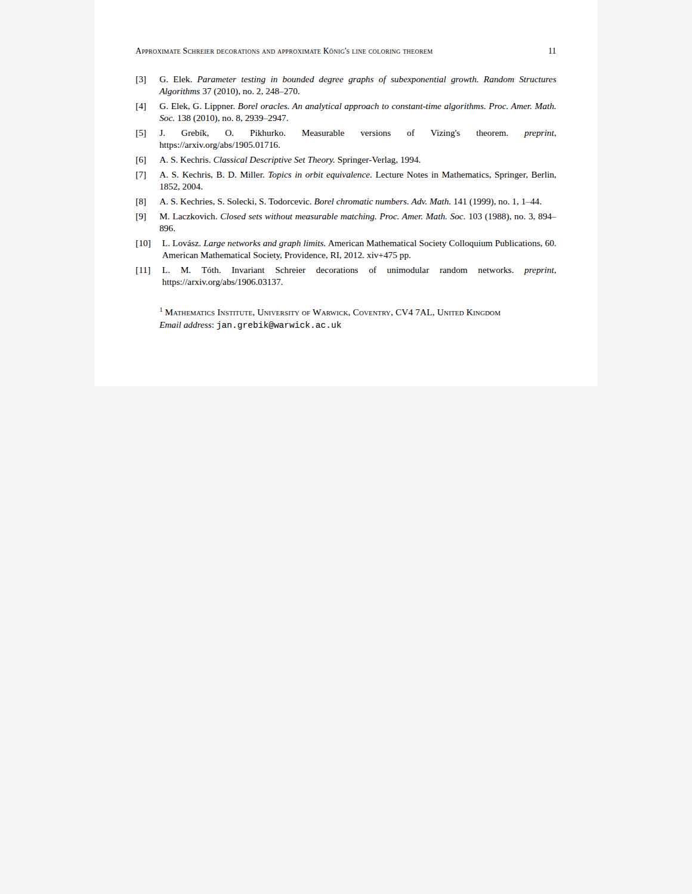Approximate Schreier decorations and approximate König's line coloring theorem11
[3] G. Elek. Parameter testing in bounded degree graphs of subexponential growth. Random Structures Algorithms 37 (2010), no. 2, 248–270.
[4] G. Elek, G. Lippner. Borel oracles. An analytical approach to constant-time algorithms. Proc. Amer. Math. Soc. 138 (2010), no. 8, 2939–2947.
[5] J. Grebík, O. Pikhurko. Measurable versions of Vizing's theorem. preprint, https://arxiv.org/abs/1905.01716.
[6] A. S. Kechris. Classical Descriptive Set Theory. Springer-Verlag, 1994.
[7] A. S. Kechris, B. D. Miller. Topics in orbit equivalence. Lecture Notes in Mathematics, Springer, Berlin, 1852, 2004.
[8] A. S. Kechries, S. Solecki, S. Todorcevic. Borel chromatic numbers. Adv. Math. 141 (1999), no. 1, 1–44.
[9] M. Laczkovich. Closed sets without measurable matching. Proc. Amer. Math. Soc. 103 (1988), no. 3, 894–896.
[10] L. Lovász. Large networks and graph limits. American Mathematical Society Colloquium Publications, 60. American Mathematical Society, Providence, RI, 2012. xiv+475 pp.
[11] L. M. Tóth. Invariant Schreier decorations of unimodular random networks. preprint, https://arxiv.org/abs/1906.03137.
1 Mathematics Institute, University of Warwick, Coventry, CV4 7AL, United Kingdom
Email address: jan.grebik@warwick.ac.uk